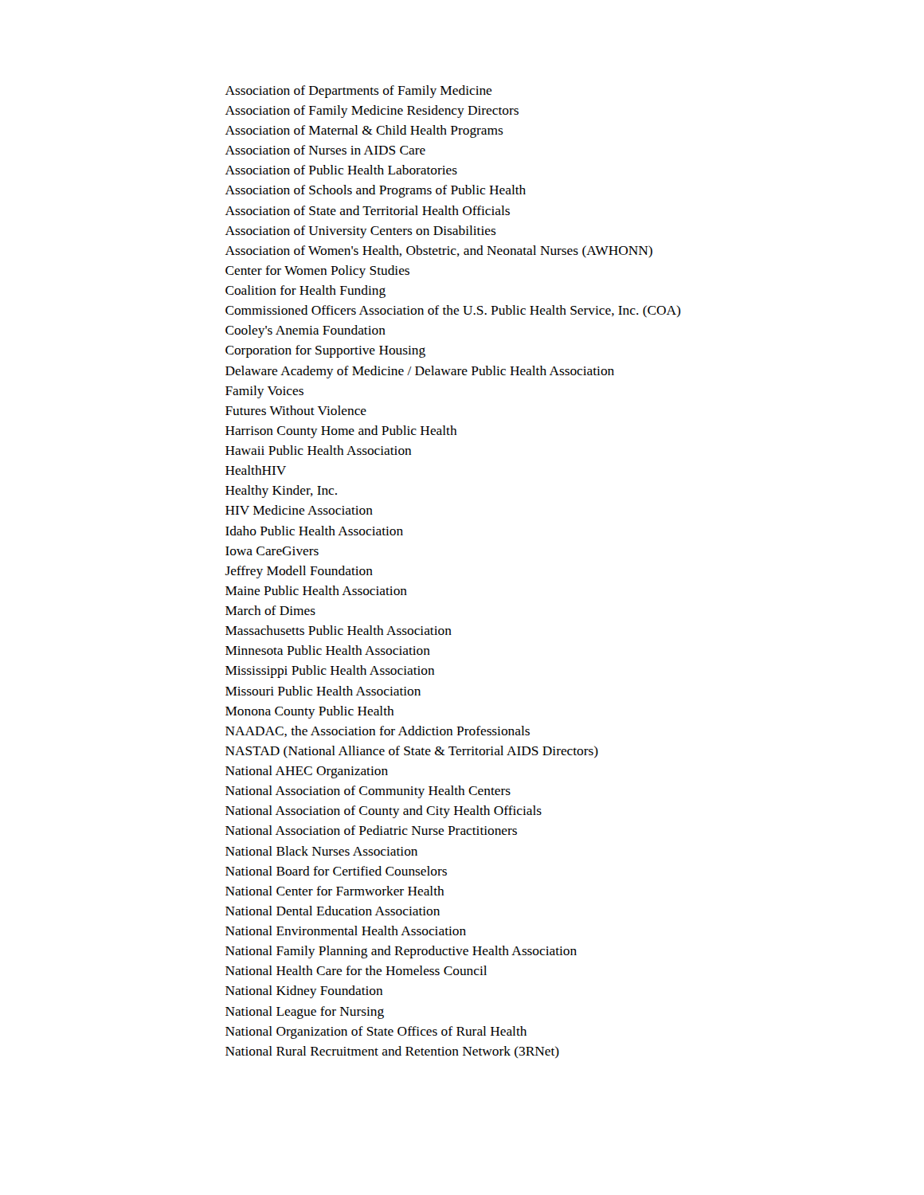Association of Departments of Family Medicine
Association of Family Medicine Residency Directors
Association of Maternal & Child Health Programs
Association of Nurses in AIDS Care
Association of Public Health Laboratories
Association of Schools and Programs of Public Health
Association of State and Territorial Health Officials
Association of University Centers on Disabilities
Association of Women's Health, Obstetric, and Neonatal Nurses (AWHONN)
Center for Women Policy Studies
Coalition for Health Funding
Commissioned Officers Association of the U.S. Public Health Service, Inc. (COA)
Cooley's Anemia Foundation
Corporation for Supportive Housing
Delaware Academy of Medicine / Delaware Public Health Association
Family Voices
Futures Without Violence
Harrison County Home and Public Health
Hawaii Public Health Association
HealthHIV
Healthy Kinder, Inc.
HIV Medicine Association
Idaho Public Health Association
Iowa CareGivers
Jeffrey Modell Foundation
Maine Public Health Association
March of Dimes
Massachusetts Public Health Association
Minnesota Public Health Association
Mississippi Public Health Association
Missouri Public Health Association
Monona County Public Health
NAADAC, the Association for Addiction Professionals
NASTAD (National Alliance of State & Territorial AIDS Directors)
National AHEC Organization
National Association of Community Health Centers
National Association of County and City Health Officials
National Association of Pediatric Nurse Practitioners
National Black Nurses Association
National Board for Certified Counselors
National Center for Farmworker Health
National Dental Education Association
National Environmental Health Association
National Family Planning and Reproductive Health Association
National Health Care for the Homeless Council
National Kidney Foundation
National League for Nursing
National Organization of State Offices of Rural Health
National Rural Recruitment and Retention Network (3RNet)